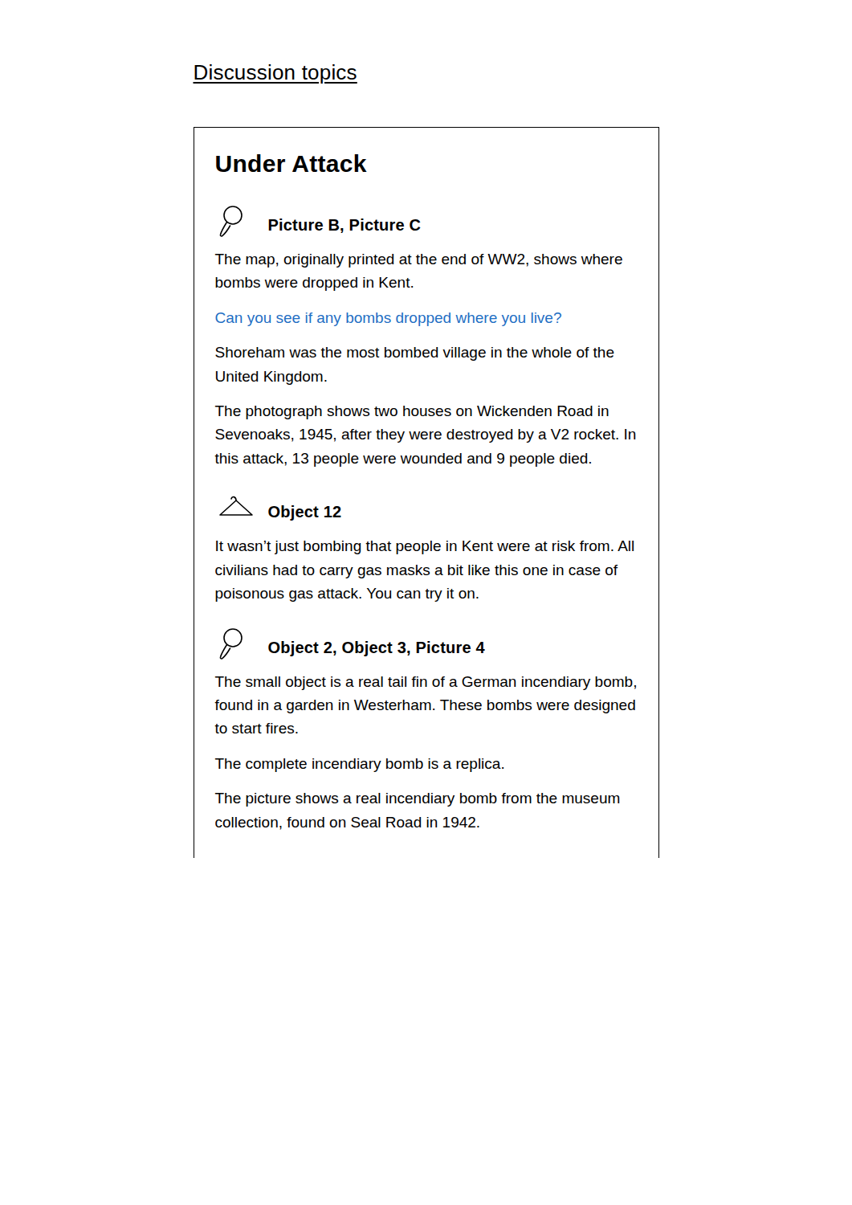Discussion topics
Under Attack
Picture B, Picture C
The map, originally printed at the end of WW2, shows where bombs were dropped in Kent.
Can you see if any bombs dropped where you live?
Shoreham was the most bombed village in the whole of the United Kingdom.
The photograph shows two houses on Wickenden Road in Sevenoaks, 1945, after they were destroyed by a V2 rocket. In this attack, 13 people were wounded and 9 people died.
Object 12
It wasn’t just bombing that people in Kent were at risk from. All civilians had to carry gas masks a bit like this one in case of poisonous gas attack. You can try it on.
Object 2, Object 3, Picture 4
The small object is a real tail fin of a German incendiary bomb, found in a garden in Westerham. These bombs were designed to start fires.
The complete incendiary bomb is a replica.
The picture shows a real incendiary bomb from the museum collection, found on Seal Road in 1942.